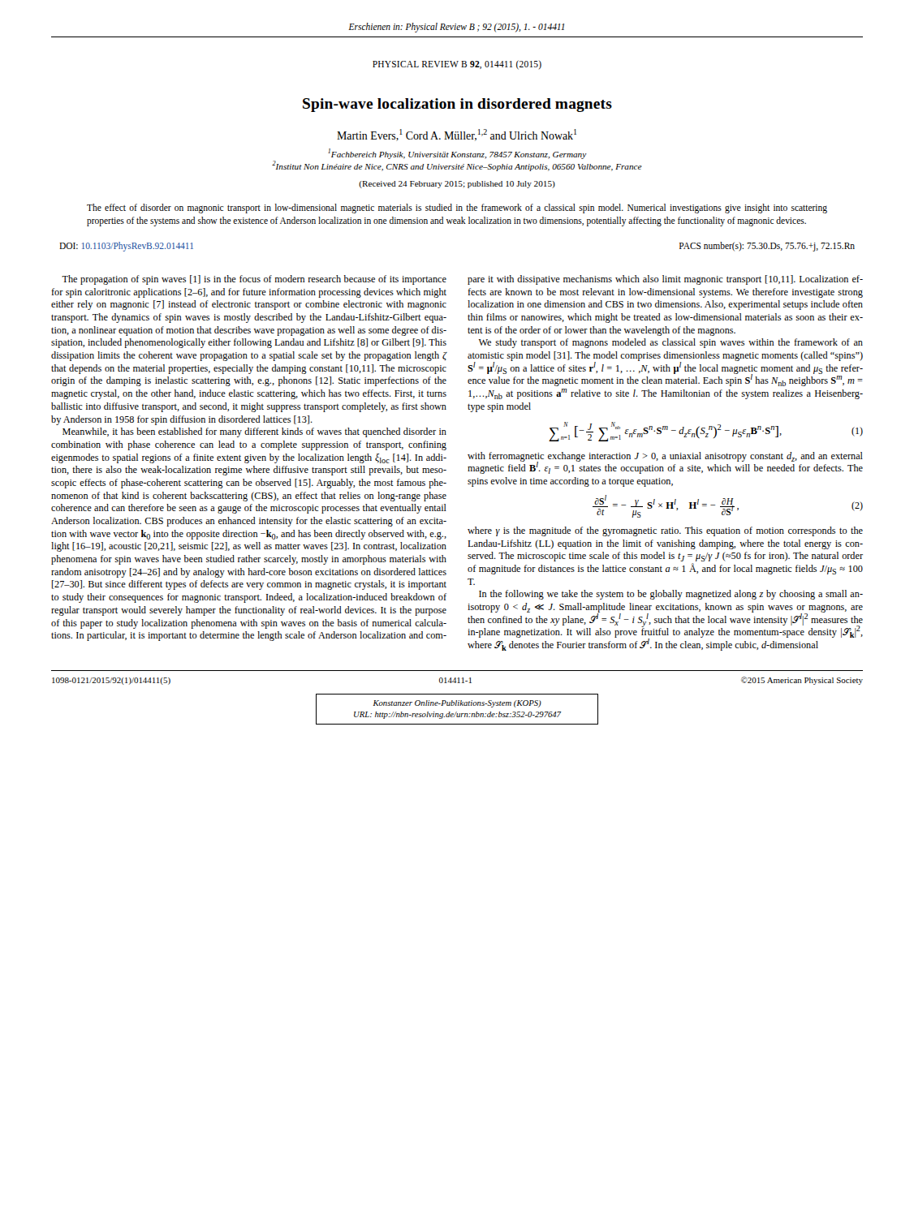Erschienen in: Physical Review B ; 92 (2015), 1. - 014411
PHYSICAL REVIEW B 92, 014411 (2015)
Spin-wave localization in disordered magnets
Martin Evers,1 Cord A. Müller,1,2 and Ulrich Nowak1
1Fachbereich Physik, Universität Konstanz, 78457 Konstanz, Germany
2Institut Non Linéaire de Nice, CNRS and Université Nice–Sophia Antipolis, 06560 Valbonne, France
(Received 24 February 2015; published 10 July 2015)
The effect of disorder on magnonic transport in low-dimensional magnetic materials is studied in the framework of a classical spin model. Numerical investigations give insight into scattering properties of the systems and show the existence of Anderson localization in one dimension and weak localization in two dimensions, potentially affecting the functionality of magnonic devices.
DOI: 10.1103/PhysRevB.92.014411 PACS number(s): 75.30.Ds, 75.76.+j, 72.15.Rn
The propagation of spin waves [1] is in the focus of modern research because of its importance for spin caloritronic applications [2–6], and for future information processing devices which might either rely on magnonic [7] instead of electronic transport or combine electronic with magnonic transport. The dynamics of spin waves is mostly described by the Landau-Lifshitz-Gilbert equation, a nonlinear equation of motion that describes wave propagation as well as some degree of dissipation, included phenomenologically either following Landau and Lifshitz [8] or Gilbert [9]. This dissipation limits the coherent wave propagation to a spatial scale set by the propagation length ζ that depends on the material properties, especially the damping constant [10,11]. The microscopic origin of the damping is inelastic scattering with, e.g., phonons [12]. Static imperfections of the magnetic crystal, on the other hand, induce elastic scattering, which has two effects. First, it turns ballistic into diffusive transport, and second, it might suppress transport completely, as first shown by Anderson in 1958 for spin diffusion in disordered lattices [13].
Meanwhile, it has been established for many different kinds of waves that quenched disorder in combination with phase coherence can lead to a complete suppression of transport, confining eigenmodes to spatial regions of a finite extent given by the localization length ξloc [14]. In addition, there is also the weak-localization regime where diffusive transport still prevails, but mesoscopic effects of phase-coherent scattering can be observed [15]. Arguably, the most famous phenomenon of that kind is coherent backscattering (CBS), an effect that relies on long-range phase coherence and can therefore be seen as a gauge of the microscopic processes that eventually entail Anderson localization. CBS produces an enhanced intensity for the elastic scattering of an excitation with wave vector k0 into the opposite direction −k0, and has been directly observed with, e.g., light [16–19], acoustic [20,21], seismic [22], as well as matter waves [23]. In contrast, localization phenomena for spin waves have been studied rather scarcely, mostly in amorphous materials with random anisotropy [24–26] and by analogy with hard-core boson excitations on disordered lattices [27–30]. But since different types of defects are very common in magnetic crystals, it is important to study their consequences for magnonic transport. Indeed, a localization-induced breakdown of regular transport would severely hamper the functionality of real-world devices. It is the purpose of this paper to study localization phenomena with spin waves on the basis of numerical calculations. In particular, it is important to determine the length scale of Anderson localization and compare it with dissipative mechanisms which also limit magnonic transport [10,11]. Localization effects are known to be most relevant in low-dimensional systems. We therefore investigate strong localization in one dimension and CBS in two dimensions. Also, experimental setups include often thin films or nanowires, which might be treated as low-dimensional materials as soon as their extent is of the order of or lower than the wavelength of the magnons.
We study transport of magnons modeled as classical spin waves within the framework of an atomistic spin model [31]. The model comprises dimensionless magnetic moments (called “spins”) Sl = μl/μS on a lattice of sites rl, l = 1, … ,N, with μl the local magnetic moment and μS the reference value for the magnetic moment in the clean material. Each spin Sl has Nnb neighbors Sm, m = 1,…,Nnb at positions am relative to site l. The Hamiltonian of the system realizes a Heisenberg-type spin model
∑N
n=1 [−J 2 ∑Nnb
m=1 εn εm Sn·Sm − dz εn(Szn)2 − μSεn Bn·Sn], (1)
with ferromagnetic exchange interaction J > 0, a uniaxial anisotropy constant dz, and an external magnetic field Bl. εl = 0,1 states the occupation of a site, which will be needed for defects. The spins evolve in time according to a torque equation,
∂Sl∂t = − γμS Sl × Hl, Hl = − ∂H∂Sl, (2)
where γ is the magnitude of the gyromagnetic ratio. This equation of motion corresponds to the Landau-Lifshitz (LL) equation in the limit of vanishing damping, where the total energy is conserved. The microscopic time scale of this model is tJ = μS/γ J (≈50 fs for iron). The natural order of magnitude for distances is the lattice constant a ≈ 1 Å, and for local magnetic fields J/μS ≈ 100 T.
In the following we take the system to be globally magnetized along z by choosing a small anisotropy 0 < dz ≪ J. Small-amplitude linear excitations, known as spin waves or magnons, are then confined to the xy plane, 𝒮l = Sxl − i Syl, such that the local wave intensity |𝒮l|2 measures the in-plane magnetization. It will also prove fruitful to analyze the momentum-space density |𝒮k|2, where 𝒮k denotes the Fourier transform of 𝒮l. In the clean, simple cubic, d-dimensional
1098-0121/2015/92(1)/014411(5) 014411-1 ©2015 American Physical Society
Konstanzer Online-Publikations-System (KOPS)
URL: http://nbn-resolving.de/urn:nbn:de:bsz:352-0-297647